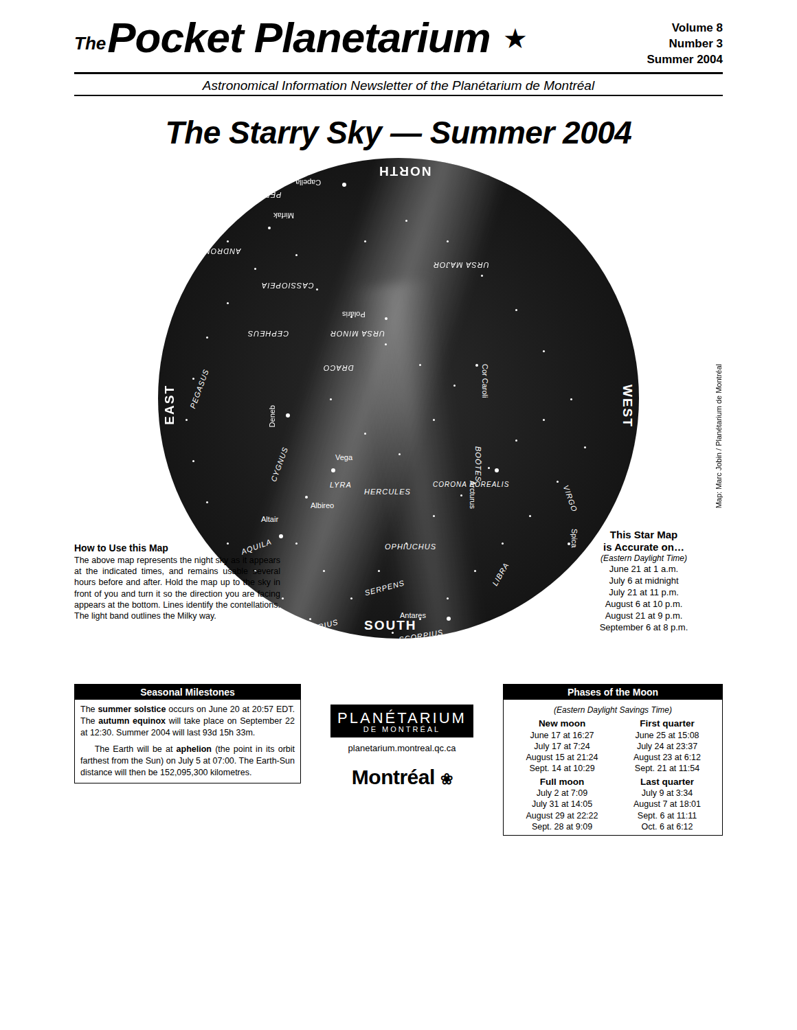The Pocket Planetarium★
Volume 8
Number 3
Summer 2004
Astronomical Information Newsletter of the Planétarium de Montréal
The Starry Sky — Summer 2004
Map: Marc Jobin / Planétarium de Montréal
NORTH
SOUTH
EAST
WEST
Capella
Mirfak
Polaris
Cor Caroli
Deneb
Vega
Albireo
Altair
Arcturus
Spica
Antares
PERSEUS
ANDROMEDA
CASSIOPEIA
CEPHEUS
URSA MINOR
URSA MAJOR
DRACO
PEGASUS
CYGNUS
LYRA
HERCULES
CORONA BOREALIS
BOÖTES
VIRGO
AQUILA
OPHIUCHUS
SERPENS
LIBRA
CAPRICORNUS
SAGITTARIUS
SCORPIUS
How to Use this Map
The above map represents the night sky as it appears at the indicated times, and remains usable several hours before and after. Hold the map up to the sky in front of you and turn it so the direction you are facing appears at the bottom. Lines identify the contellations. The light band outlines the Milky way.
This Star Map
is Accurate on…
(Eastern Daylight Time)
June 21 at 1 a.m.
July 6 at midnight
July 21 at 11 p.m.
August 6 at 10 p.m.
August 21 at 9 p.m.
September 6 at 8 p.m.
Seasonal Milestones
The summer solstice occurs on June 20 at 20:57 EDT. The autumn equinox will take place on September 22 at 12:30. Summer 2004 will last 93d 15h 33m.
The Earth will be at aphelion (the point in its orbit farthest from the Sun) on July 5 at 07:00. The Earth-Sun distance will then be 152,095,300 kilometres.
PLANÉTARIUM
DE MONTRÉAL
planetarium.montreal.qc.ca
Montréal ❀
Phases of the Moon
(Eastern Daylight Savings Time)
| New moon | First quarter |
| June 17 at 16:27 | June 25 at 15:08 |
| July 17 at 7:24 | July 24 at 23:37 |
| August 15 at 21:24 | August 23 at 6:12 |
| Sept. 14 at 10:29 | Sept. 21 at 11:54 |
| Full moon | Last quarter |
| July 2 at 7:09 | July 9 at 3:34 |
| July 31 at 14:05 | August 7 at 18:01 |
| August 29 at 22:22 | Sept. 6 at 11:11 |
| Sept. 28 at 9:09 | Oct. 6 at 6:12 |